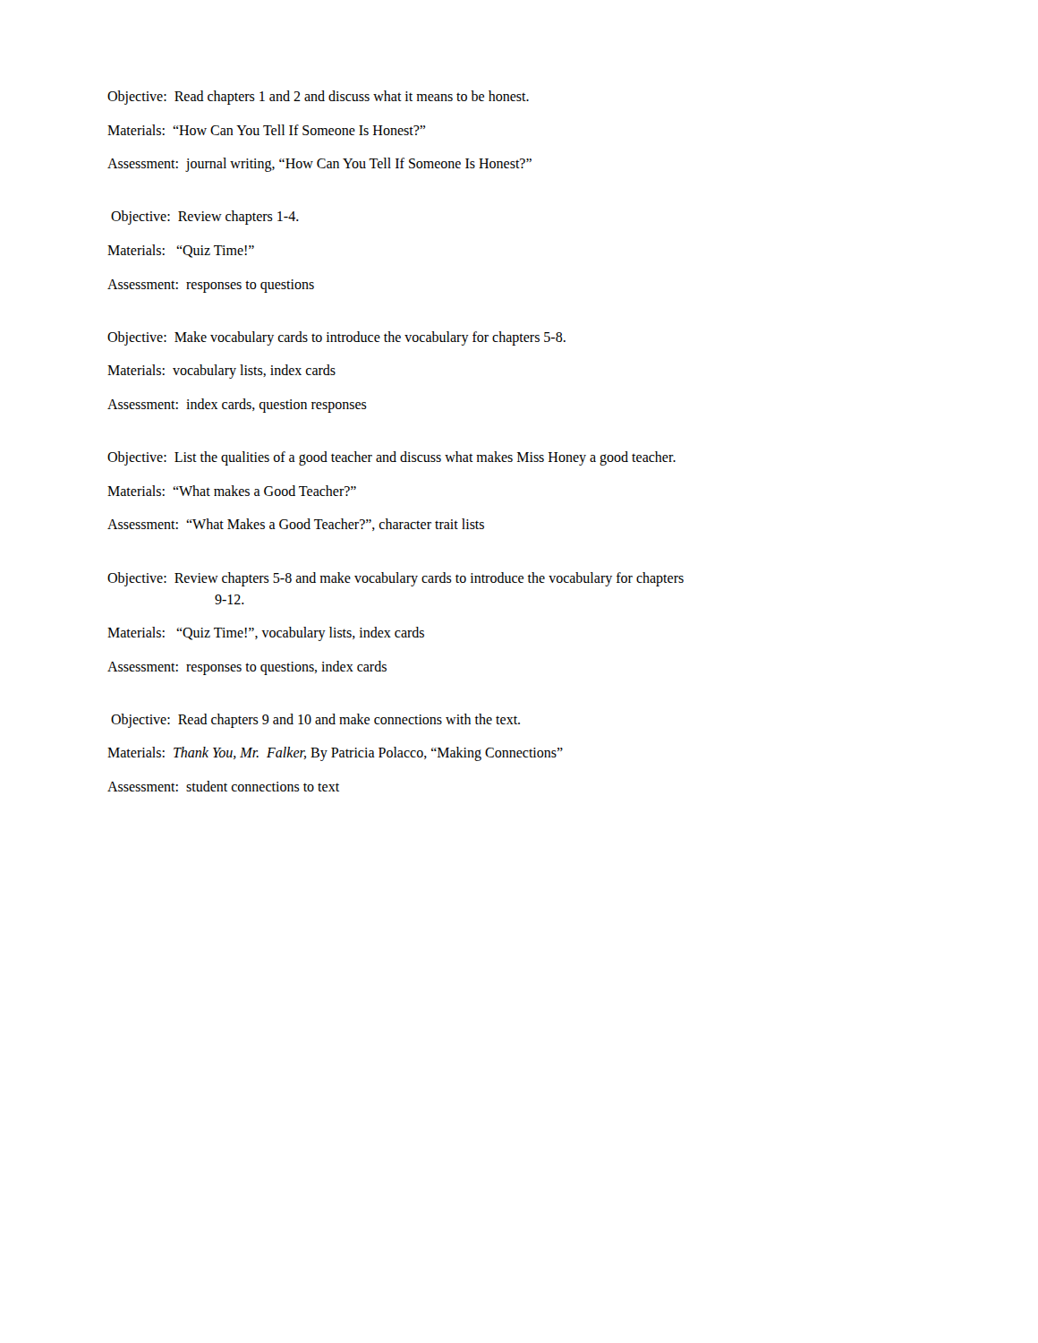Objective: Read chapters 1 and 2 and discuss what it means to be honest.
Materials: “How Can You Tell If Someone Is Honest?”
Assessment: journal writing, “How Can You Tell If Someone Is Honest?”
Objective: Review chapters 1-4.
Materials: “Quiz Time!”
Assessment: responses to questions
Objective: Make vocabulary cards to introduce the vocabulary for chapters 5-8.
Materials: vocabulary lists, index cards
Assessment: index cards, question responses
Objective: List the qualities of a good teacher and discuss what makes Miss Honey a good teacher.
Materials: “What makes a Good Teacher?”
Assessment: “What Makes a Good Teacher?”, character trait lists
Objective: Review chapters 5-8 and make vocabulary cards to introduce the vocabulary for chapters 9-12.
Materials: “Quiz Time!”, vocabulary lists, index cards
Assessment: responses to questions, index cards
Objective: Read chapters 9 and 10 and make connections with the text.
Materials: Thank You, Mr. Falker, By Patricia Polacco, “Making Connections”
Assessment: student connections to text